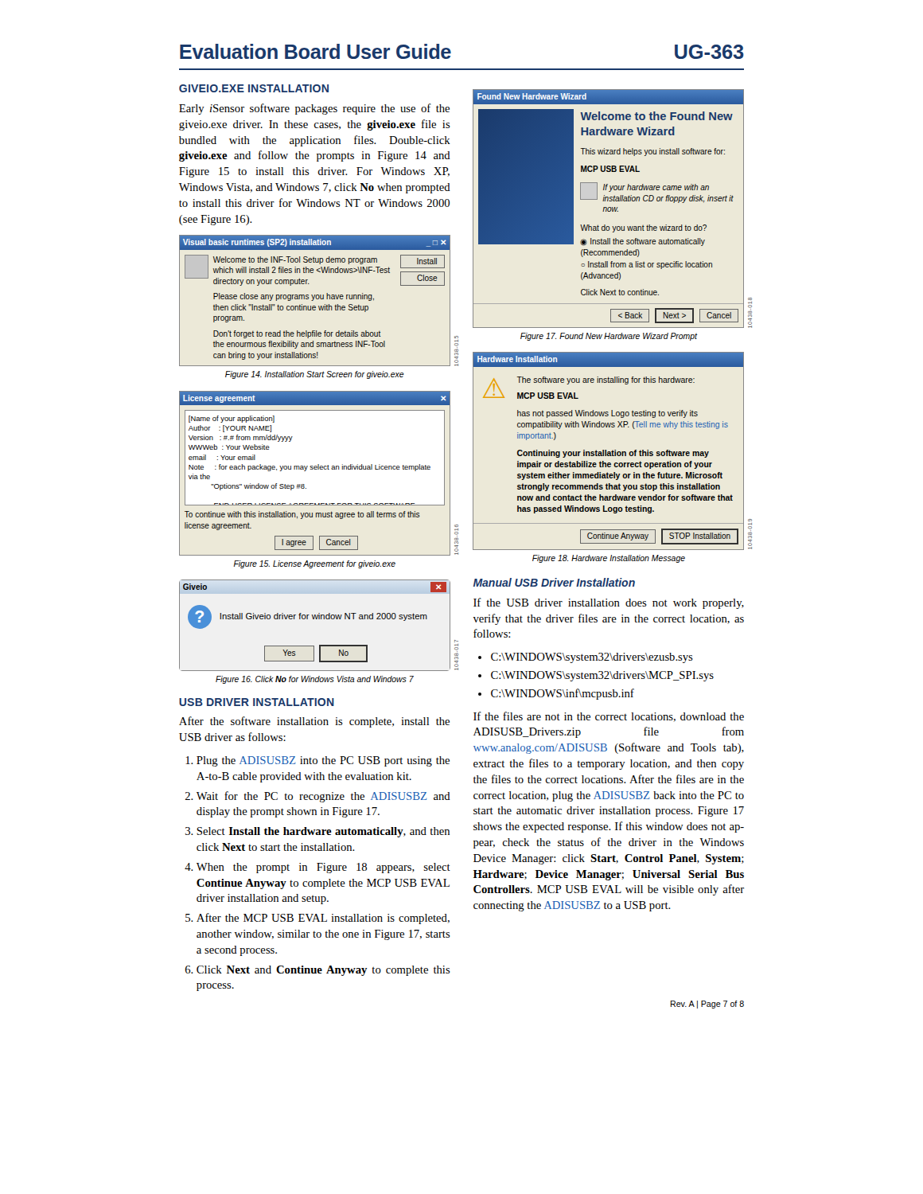Evaluation Board User Guide
UG-363
giveio.exe INSTALLATION
Early i Sensor software packages require the use of the giveio.exe driver. In these cases, the giveio.exe file is bundled with the application files. Double-click giveio.exe and follow the prompts in Figure 14 and Figure 15 to install this driver. For Windows XP, Windows Vista, and Windows 7, click No when prompted to install this driver for Windows NT or Windows 2000 (see Figure 16).
Visual basic runtimes (SP2) installation_ □ ✕
Welcome to the INF-Tool Setup demo program which will install 2 files in the <Windows>\INF-Test directory on your computer.
Please close any programs you have running, then click "Install" to continue with the Setup program.
Don't forget to read the helpfile for details about the enourmous flexibility and smartness INF-Tool can bring to your installations!
Install
Close
10438-015
Figure 14. Installation Start Screen for giveio.exe
License agreement✕
[Name of your application]
Author : [YOUR NAME]
Version : #.# from mm/dd/yyyy
WWWeb : Your Website
email : Your email
Note : for each package, you may select an individual Licence template via the
"Options" window of Step #8.
END-USER LICENSE AGREEMENT FOR THIS SOFTWARE
Important - read carefully:
To continue with this installation, you must agree to all terms of this license agreement.
I agree Cancel
10438-016
Figure 15. License Agreement for giveio.exe
Giveio✕
?
Install Giveio driver for window NT and 2000 system
Yes No
10438-017
Figure 16. Click No for Windows Vista and Windows 7
USB DRIVER INSTALLATION
After the software installation is complete, install the USB driver as follows:
Plug the ADISUSBZ into the PC USB port using the A-to-B cable provided with the evaluation kit.
Wait for the PC to recognize the ADISUSBZ and display the prompt shown in Figure 17.
Select Install the hardware automatically, and then click Next to start the installation.
When the prompt in Figure 18 appears, select Continue Anyway to complete the MCP USB EVAL driver installation and setup.
After the MCP USB EVAL installation is completed, another window, similar to the one in Figure 17, starts a second process.
Click Next and Continue Anyway to complete this process.
Found New Hardware Wizard
Welcome to the Found New Hardware Wizard
This wizard helps you install software for:
MCP USB EVAL
If your hardware came with an installation CD or floppy disk, insert it now.
What do you want the wizard to do?
◉ Install the software automatically (Recommended)
○ Install from a list or specific location (Advanced)
Click Next to continue.
< Back Next > Cancel
10438-018
Figure 17. Found New Hardware Wizard Prompt
Hardware Installation
⚠
The software you are installing for this hardware:
MCP USB EVAL
has not passed Windows Logo testing to verify its compatibility with Windows XP. (Tell me why this testing is important.)
Continuing your installation of this software may impair or destabilize the correct operation of your system either immediately or in the future. Microsoft strongly recommends that you stop this installation now and contact the hardware vendor for software that has passed Windows Logo testing.
Continue Anyway STOP Installation
10438-019
Figure 18. Hardware Installation Message
Manual USB Driver Installation
If the USB driver installation does not work properly, verify that the driver files are in the correct location, as follows:
C:\WINDOWS\system32\drivers\ezusb.sys
C:\WINDOWS\system32\drivers\MCP_SPI.sys
C:\WINDOWS\inf\mcpusb.inf
If the files are not in the correct locations, download the ADISUSB_Drivers.zip file from www.analog.com/ADISUSB (Software and Tools tab), extract the files to a temporary location, and then copy the files to the correct locations. After the files are in the correct location, plug the ADISUSBZ back into the PC to start the automatic driver installation process. Figure 17 shows the expected response. If this window does not appear, check the status of the driver in the Windows Device Manager: click Start, Control Panel, System; Hardware; Device Manager; Universal Serial Bus Controllers. MCP USB EVAL will be visible only after connecting the ADISUSBZ to a USB port.
Rev. A | Page 7 of 8